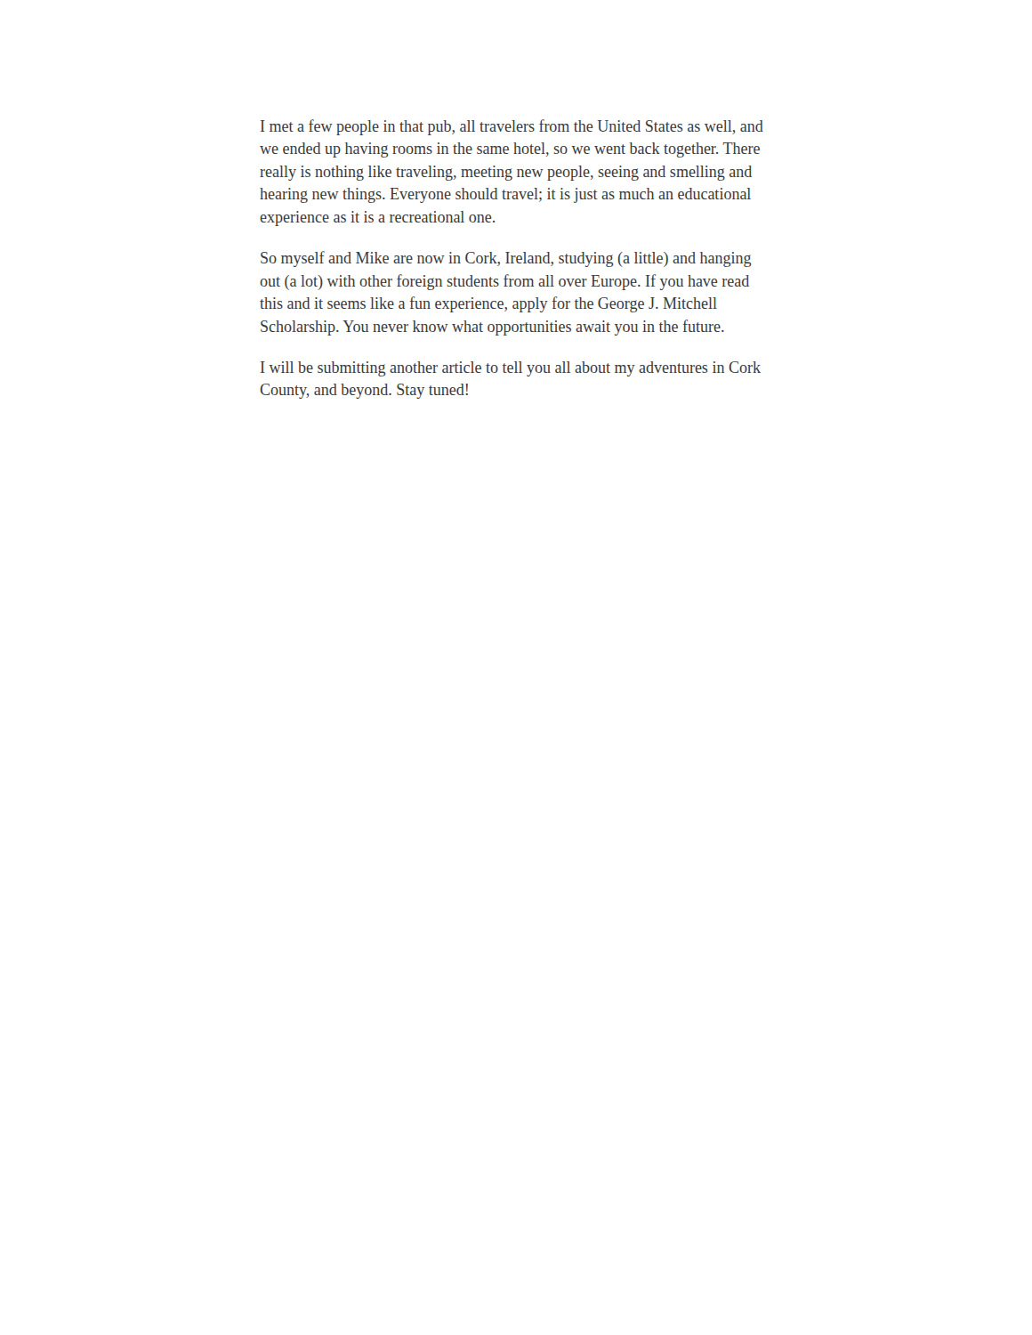I met a few people in that pub, all travelers from the United States as well, and we ended up having rooms in the same hotel, so we went back together. There really is nothing like traveling, meeting new people, seeing and smelling and hearing new things. Everyone should travel; it is just as much an educational experience as it is a recreational one.
So myself and Mike are now in Cork, Ireland, studying (a little) and hanging out (a lot) with other foreign students from all over Europe. If you have read this and it seems like a fun experience, apply for the George J. Mitchell Scholarship. You never know what opportunities await you in the future.
I will be submitting another article to tell you all about my adventures in Cork County, and beyond. Stay tuned!